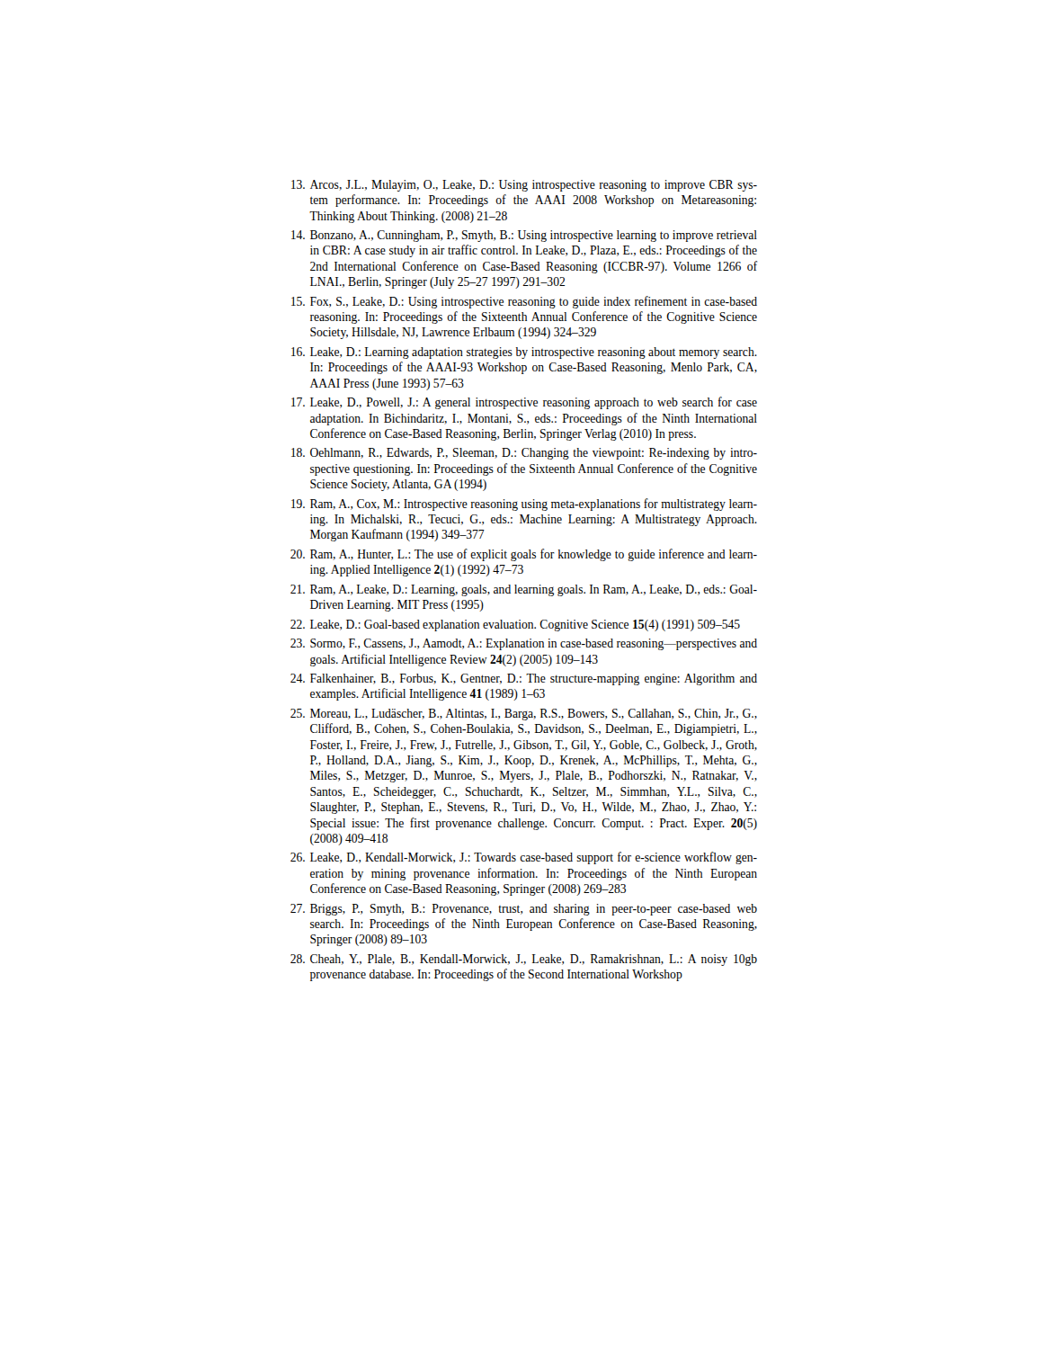13. Arcos, J.L., Mulayim, O., Leake, D.: Using introspective reasoning to improve CBR system performance. In: Proceedings of the AAAI 2008 Workshop on Metareasoning: Thinking About Thinking. (2008) 21–28
14. Bonzano, A., Cunningham, P., Smyth, B.: Using introspective learning to improve retrieval in CBR: A case study in air traffic control. In Leake, D., Plaza, E., eds.: Proceedings of the 2nd International Conference on Case-Based Reasoning (ICCBR-97). Volume 1266 of LNAI., Berlin, Springer (July 25–27 1997) 291–302
15. Fox, S., Leake, D.: Using introspective reasoning to guide index refinement in case-based reasoning. In: Proceedings of the Sixteenth Annual Conference of the Cognitive Science Society, Hillsdale, NJ, Lawrence Erlbaum (1994) 324–329
16. Leake, D.: Learning adaptation strategies by introspective reasoning about memory search. In: Proceedings of the AAAI-93 Workshop on Case-Based Reasoning, Menlo Park, CA, AAAI Press (June 1993) 57–63
17. Leake, D., Powell, J.: A general introspective reasoning approach to web search for case adaptation. In Bichindaritz, I., Montani, S., eds.: Proceedings of the Ninth International Conference on Case-Based Reasoning, Berlin, Springer Verlag (2010) In press.
18. Oehlmann, R., Edwards, P., Sleeman, D.: Changing the viewpoint: Re-indexing by introspective questioning. In: Proceedings of the Sixteenth Annual Conference of the Cognitive Science Society, Atlanta, GA (1994)
19. Ram, A., Cox, M.: Introspective reasoning using meta-explanations for multistrategy learning. In Michalski, R., Tecuci, G., eds.: Machine Learning: A Multistrategy Approach. Morgan Kaufmann (1994) 349–377
20. Ram, A., Hunter, L.: The use of explicit goals for knowledge to guide inference and learning. Applied Intelligence 2(1) (1992) 47–73
21. Ram, A., Leake, D.: Learning, goals, and learning goals. In Ram, A., Leake, D., eds.: Goal-Driven Learning. MIT Press (1995)
22. Leake, D.: Goal-based explanation evaluation. Cognitive Science 15(4) (1991) 509–545
23. Sormo, F., Cassens, J., Aamodt, A.: Explanation in case-based reasoning—perspectives and goals. Artificial Intelligence Review 24(2) (2005) 109–143
24. Falkenhainer, B., Forbus, K., Gentner, D.: The structure-mapping engine: Algorithm and examples. Artificial Intelligence 41 (1989) 1–63
25. Moreau, L., Ludäscher, B., Altintas, I., Barga, R.S., Bowers, S., Callahan, S., Chin, Jr., G., Clifford, B., Cohen, S., Cohen-Boulakia, S., Davidson, S., Deelman, E., Digiampietri, L., Foster, I., Freire, J., Frew, J., Futrelle, J., Gibson, T., Gil, Y., Goble, C., Golbeck, J., Groth, P., Holland, D.A., Jiang, S., Kim, J., Koop, D., Krenek, A., McPhillips, T., Mehta, G., Miles, S., Metzger, D., Munroe, S., Myers, J., Plale, B., Podhorszki, N., Ratnakar, V., Santos, E., Scheidegger, C., Schuchardt, K., Seltzer, M., Simmhan, Y.L., Silva, C., Slaughter, P., Stephan, E., Stevens, R., Turi, D., Vo, H., Wilde, M., Zhao, J., Zhao, Y.: Special issue: The first provenance challenge. Concurr. Comput. : Pract. Exper. 20(5) (2008) 409–418
26. Leake, D., Kendall-Morwick, J.: Towards case-based support for e-science workflow generation by mining provenance information. In: Proceedings of the Ninth European Conference on Case-Based Reasoning, Springer (2008) 269–283
27. Briggs, P., Smyth, B.: Provenance, trust, and sharing in peer-to-peer case-based web search. In: Proceedings of the Ninth European Conference on Case-Based Reasoning, Springer (2008) 89–103
28. Cheah, Y., Plale, B., Kendall-Morwick, J., Leake, D., Ramakrishnan, L.: A noisy 10gb provenance database. In: Proceedings of the Second International Workshop